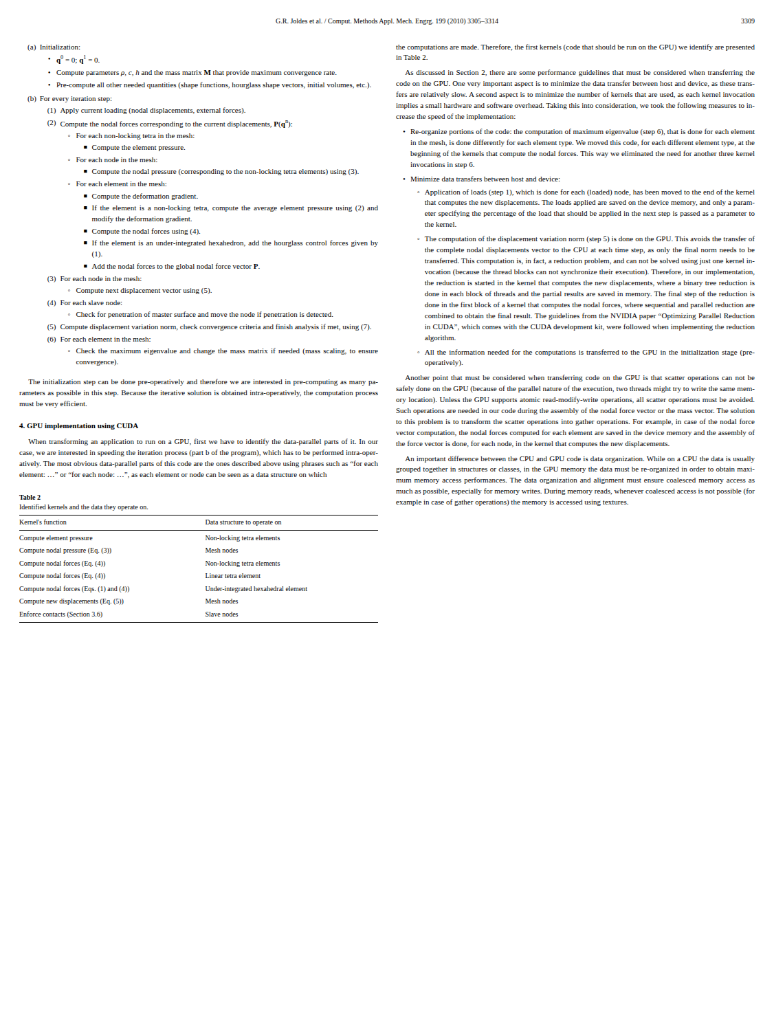G.R. Joldes et al. / Comput. Methods Appl. Mech. Engrg. 199 (2010) 3305–3314
3309
(a) Initialization:
q 0 = 0; q 1 = 0.
Compute parameters ρ, c, h and the mass matrix M that provide maximum convergence rate.
Pre-compute all other needed quantities (shape functions, hourglass shape vectors, initial volumes, etc.).
(b) For every iteration step:
(1) Apply current loading (nodal displacements, external forces).
(2) Compute the nodal forces corresponding to the current displacements, P(qn):
For each non-locking tetra in the mesh:
Compute the element pressure.
For each node in the mesh:
Compute the nodal pressure (corresponding to the non-locking tetra elements) using (3).
For each element in the mesh:
Compute the deformation gradient.
If the element is a non-locking tetra, compute the average element pressure using (2) and modify the deformation gradient.
Compute the nodal forces using (4).
If the element is an under-integrated hexahedron, add the hourglass control forces given by (1).
Add the nodal forces to the global nodal force vector P.
(3) For each node in the mesh:
Compute next displacement vector using (5).
(4) For each slave node:
Check for penetration of master surface and move the node if penetration is detected.
(5) Compute displacement variation norm, check convergence criteria and finish analysis if met, using (7).
(6) For each element in the mesh:
Check the maximum eigenvalue and change the mass matrix if needed (mass scaling, to ensure convergence).
The initialization step can be done pre-operatively and therefore we are interested in pre-computing as many parameters as possible in this step. Because the iterative solution is obtained intra-operatively, the computation process must be very efficient.
4. GPU implementation using CUDA
When transforming an application to run on a GPU, first we have to identify the data-parallel parts of it. In our case, we are interested in speeding the iteration process (part b of the program), which has to be performed intra-operatively. The most obvious data-parallel parts of this code are the ones described above using phrases such as “for each element: …” or “for each node: …”, as each element or node can be seen as a data structure on which
Table 2 Identified kernels and the data they operate on.
| Kernel's function | Data structure to operate on |
| --- | --- |
| Compute element pressure | Non-locking tetra elements |
| Compute nodal pressure (Eq. (3)) | Mesh nodes |
| Compute nodal forces (Eq. (4)) | Non-locking tetra elements |
| Compute nodal forces (Eq. (4)) | Linear tetra element |
| Compute nodal forces (Eqs. (1) and (4)) | Under-integrated hexahedral element |
| Compute new displacements (Eq. (5)) | Mesh nodes |
| Enforce contacts (Section 3.6) | Slave nodes |
the computations are made. Therefore, the first kernels (code that should be run on the GPU) we identify are presented in Table 2.
As discussed in Section 2, there are some performance guidelines that must be considered when transferring the code on the GPU. One very important aspect is to minimize the data transfer between host and device, as these transfers are relatively slow. A second aspect is to minimize the number of kernels that are used, as each kernel invocation implies a small hardware and software overhead. Taking this into consideration, we took the following measures to increase the speed of the implementation:
Re-organize portions of the code: the computation of maximum eigenvalue (step 6), that is done for each element in the mesh, is done differently for each element type. We moved this code, for each different element type, at the beginning of the kernels that compute the nodal forces. This way we eliminated the need for another three kernel invocations in step 6.
Minimize data transfers between host and device:
Application of loads (step 1), which is done for each (loaded) node, has been moved to the end of the kernel that computes the new displacements. The loads applied are saved on the device memory, and only a parameter specifying the percentage of the load that should be applied in the next step is passed as a parameter to the kernel.
The computation of the displacement variation norm (step 5) is done on the GPU. This avoids the transfer of the complete nodal displacements vector to the CPU at each time step, as only the final norm needs to be transferred. This computation is, in fact, a reduction problem, and can not be solved using just one kernel invocation (because the thread blocks can not synchronize their execution). Therefore, in our implementation, the reduction is started in the kernel that computes the new displacements, where a binary tree reduction is done in each block of threads and the partial results are saved in memory. The final step of the reduction is done in the first block of a kernel that computes the nodal forces, where sequential and parallel reduction are combined to obtain the final result. The guidelines from the NVIDIA paper “Optimizing Parallel Reduction in CUDA”, which comes with the CUDA development kit, were followed when implementing the reduction algorithm.
All the information needed for the computations is transferred to the GPU in the initialization stage (pre-operatively).
Another point that must be considered when transferring code on the GPU is that scatter operations can not be safely done on the GPU (because of the parallel nature of the execution, two threads might try to write the same memory location). Unless the GPU supports atomic read-modify-write operations, all scatter operations must be avoided. Such operations are needed in our code during the assembly of the nodal force vector or the mass vector. The solution to this problem is to transform the scatter operations into gather operations. For example, in case of the nodal force vector computation, the nodal forces computed for each element are saved in the device memory and the assembly of the force vector is done, for each node, in the kernel that computes the new displacements.
An important difference between the CPU and GPU code is data organization. While on a CPU the data is usually grouped together in structures or classes, in the GPU memory the data must be re-organized in order to obtain maximum memory access performances. The data organization and alignment must ensure coalesced memory access as much as possible, especially for memory writes. During memory reads, whenever coalesced access is not possible (for example in case of gather operations) the memory is accessed using textures.